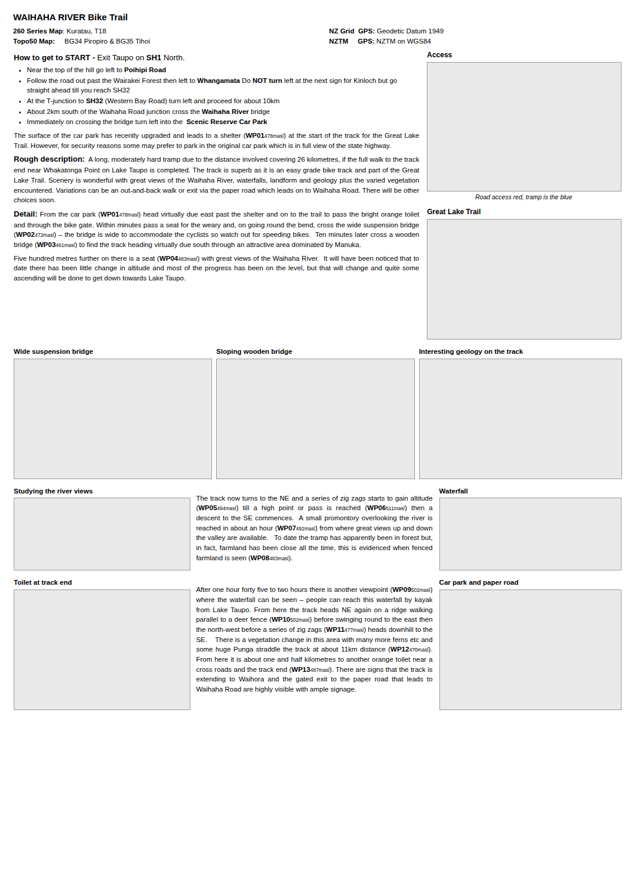WAIHAHA RIVER Bike Trail
| 260 Series Map : Kuratau, T18 | NZ Grid GPS: Geodetic Datum 1949 |
| Topo50 Map: BG34 Piropiro & BG35 Tihoi | NZTM GPS: NZTM on WGS84 |
| How to get to START - Exit Taupo on SH1 North. Near the top of the hill go left to Poihipi Road Follow the road out past the Wairakei Forest then left to Whangamata Do NOT turn left at the next sign for Kinloch but go straight ahead till you reach SH32 At the T-junction to SH32 (Western Bay Road) turn left and proceed for about 10km About 2km south of the Waihaha Road junction cross the Waihaha River bridge Immediately on crossing the bridge turn left into the Scenic Reserve Car Park The surface of the car park has recently upgraded and leads to a shelter ( WP01 478masl ) at the start of the track for the Great Lake Trail. However, for security reasons some may prefer to park in the original car park which is in full view of the state highway. Rough description: A long, moderately hard tramp due to the distance involved covering 26 kilometres, if the full walk to the track end near Whakatonga Point on Lake Taupo is completed. The track is superb as it is an easy grade bike track and part of the Great Lake Trail. Scenery is wonderful with great views of the Waihaha River, waterfalls, landform and geology plus the varied vegetation encountered. Variations can be an out-and-back walk or exit via the paper road which leads on to Waihaha Road. There will be other choices soon. Detail: From the car park ( WP01 478masl ) head virtually due east past the shelter and on to the trail to pass the bright orange toilet and through the bike gate. Within minutes pass a seat for the weary and, on going round the bend, cross the wide suspension bridge ( WP02 472masl ) – the bridge is wide to accommodate the cyclists so watch out for speeding bikes. Ten minutes later cross a wooden bridge ( WP03 461masl ) to find the track heading virtually due south through an attractive area dominated by Manuka. Five hundred metres further on there is a seat ( WP04 483masl ) with great views of the Waihaha River. It will have been noticed that to date there has been little change in altitude and most of the progress has been on the level, but that will change and quite some ascending will be done to get down towards Lake Taupo. | Access Road access red, tramp is the blue Great Lake Trail |
| Wide suspension bridge | Sloping wooden bridge | Interesting geology on the track |
| Studying the river views | The track now turns to the NE and a series of zig zags starts to gain altitude ( WP05 494masl ) till a high point or pass is reached ( WP06 511masl ) then a descent to the SE commences. A small promontory overlooking the river is reached in about an hour ( WP07 492masl ) from where great views up and down the valley are available. To date the tramp has apparently been in forest but, in fact, farmland has been close all the time, this is evidenced when fenced farmland is seen ( WP08 483masl ). | Waterfall |
| Toilet at track end | After one hour forty five to two hours there is another viewpoint ( WP09 502masl ) where the waterfall can be seen – people can reach this waterfall by kayak from Lake Taupo. From here the track heads NE again on a ridge walking parallel to a deer fence ( WP10 502masl ) before swinging round to the east then the north-west before a series of zig zags ( WP11 477masl ) heads downhill to the SE. There is a vegetation change in this area with many more ferns etc and some huge Punga straddle the track at about 11km distance ( WP12 470masl ). From here it is about one and half kilometres to another orange toilet near a cross roads and the track end ( WP13 487masl ). There are signs that the track is extending to Waihora and the gated exit to the paper road that leads to Waihaha Road are highly visible with ample signage. | Car park and paper road |